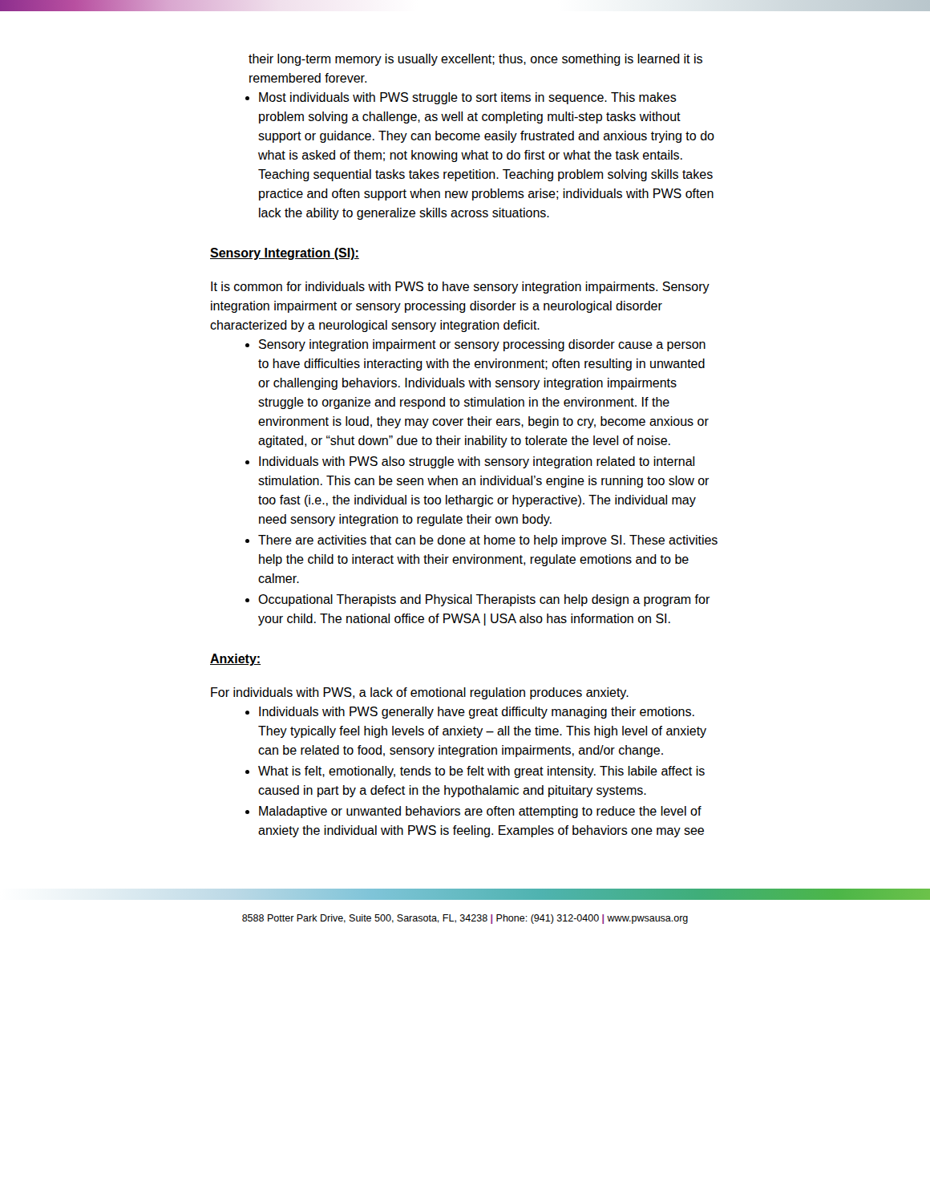their long-term memory is usually excellent; thus, once something is learned it is remembered forever.
Most individuals with PWS struggle to sort items in sequence. This makes problem solving a challenge, as well at completing multi-step tasks without support or guidance. They can become easily frustrated and anxious trying to do what is asked of them; not knowing what to do first or what the task entails. Teaching sequential tasks takes repetition. Teaching problem solving skills takes practice and often support when new problems arise; individuals with PWS often lack the ability to generalize skills across situations.
Sensory Integration (SI):
It is common for individuals with PWS to have sensory integration impairments. Sensory integration impairment or sensory processing disorder is a neurological disorder characterized by a neurological sensory integration deficit.
Sensory integration impairment or sensory processing disorder cause a person to have difficulties interacting with the environment; often resulting in unwanted or challenging behaviors. Individuals with sensory integration impairments struggle to organize and respond to stimulation in the environment. If the environment is loud, they may cover their ears, begin to cry, become anxious or agitated, or “shut down” due to their inability to tolerate the level of noise.
Individuals with PWS also struggle with sensory integration related to internal stimulation. This can be seen when an individual’s engine is running too slow or too fast (i.e., the individual is too lethargic or hyperactive). The individual may need sensory integration to regulate their own body.
There are activities that can be done at home to help improve SI. These activities help the child to interact with their environment, regulate emotions and to be calmer.
Occupational Therapists and Physical Therapists can help design a program for your child. The national office of PWSA | USA also has information on SI.
Anxiety:
For individuals with PWS, a lack of emotional regulation produces anxiety.
Individuals with PWS generally have great difficulty managing their emotions. They typically feel high levels of anxiety – all the time. This high level of anxiety can be related to food, sensory integration impairments, and/or change.
What is felt, emotionally, tends to be felt with great intensity. This labile affect is caused in part by a defect in the hypothalamic and pituitary systems.
Maladaptive or unwanted behaviors are often attempting to reduce the level of anxiety the individual with PWS is feeling. Examples of behaviors one may see
8588 Potter Park Drive, Suite 500, Sarasota, FL, 34238 | Phone: (941) 312-0400 | www.pwsausa.org